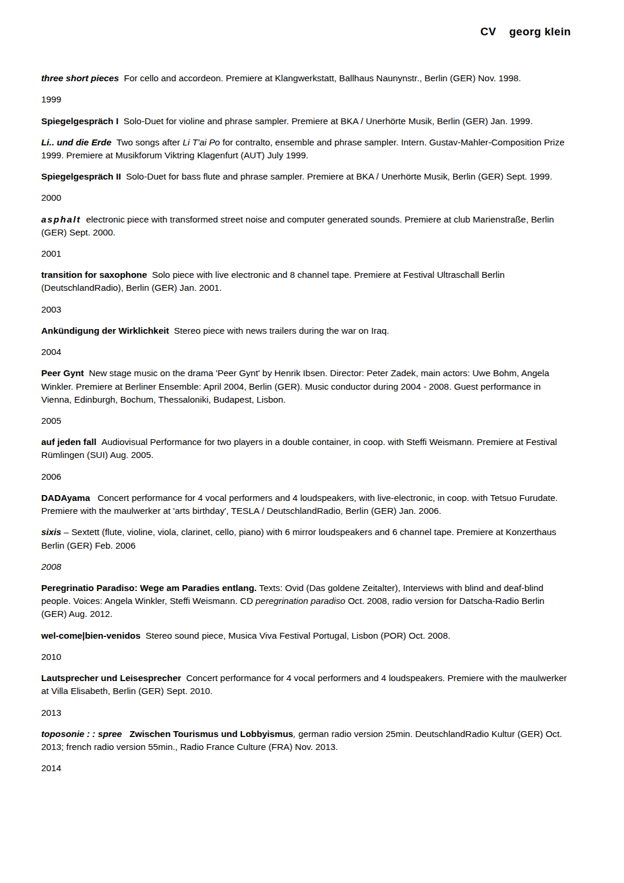CVgeorg klein
three short pieces For cello and accordeon. Premiere at Klangwerkstatt, Ballhaus Naunynstr., Berlin (GER) Nov. 1998.
1999
Spiegelgespräch I Solo-Duet for violine and phrase sampler. Premiere at BKA / Unerhörte Musik, Berlin (GER) Jan. 1999.
Li.. und die Erde Two songs after Li T'ai Po for contralto, ensemble and phrase sampler. Intern. Gustav-Mahler-Composition Prize 1999. Premiere at Musikforum Viktring Klagenfurt (AUT) July 1999.
Spiegelgespräch II Solo-Duet for bass flute and phrase sampler. Premiere at BKA / Unerhörte Musik, Berlin (GER) Sept. 1999.
2000
asphalt electronic piece with transformed street noise and computer generated sounds. Premiere at club Marienstraße, Berlin (GER) Sept. 2000.
2001
transition for saxophone Solo piece with live electronic and 8 channel tape. Premiere at Festival Ultraschall Berlin (DeutschlandRadio), Berlin (GER) Jan. 2001.
2003
Ankündigung der Wirklichkeit Stereo piece with news trailers during the war on Iraq.
2004
Peer Gynt New stage music on the drama 'Peer Gynt' by Henrik Ibsen. Director: Peter Zadek, main actors: Uwe Bohm, Angela Winkler. Premiere at Berliner Ensemble: April 2004, Berlin (GER). Music conductor during 2004 - 2008. Guest performance in Vienna, Edinburgh, Bochum, Thessaloniki, Budapest, Lisbon.
2005
auf jeden fall Audiovisual Performance for two players in a double container, in coop. with Steffi Weismann. Premiere at Festival Rümlingen (SUI) Aug. 2005.
2006
DADAyama Concert performance for 4 vocal performers and 4 loudspeakers, with live-electronic, in coop. with Tetsuo Furudate. Premiere with the maulwerker at 'arts birthday', TESLA / DeutschlandRadio, Berlin (GER) Jan. 2006.
sixis – Sextett (flute, violine, viola, clarinet, cello, piano) with 6 mirror loudspeakers and 6 channel tape. Premiere at Konzerthaus Berlin (GER) Feb. 2006
2008
Peregrinatio Paradiso: Wege am Paradies entlang. Texts: Ovid (Das goldene Zeitalter), Interviews with blind and deaf-blind people. Voices: Angela Winkler, Steffi Weismann. CD peregrination paradiso Oct. 2008, radio version for Datscha-Radio Berlin (GER) Aug. 2012.
wel-come|bien-venidos Stereo sound piece, Musica Viva Festival Portugal, Lisbon (POR) Oct. 2008.
2010
Lautsprecher und Leisesprecher Concert performance for 4 vocal performers and 4 loudspeakers. Premiere with the maulwerker at Villa Elisabeth, Berlin (GER) Sept. 2010.
2013
toposonie : : spree Zwischen Tourismus und Lobbyismus, german radio version 25min. DeutschlandRadio Kultur (GER) Oct. 2013; french radio version 55min., Radio France Culture (FRA) Nov. 2013.
2014